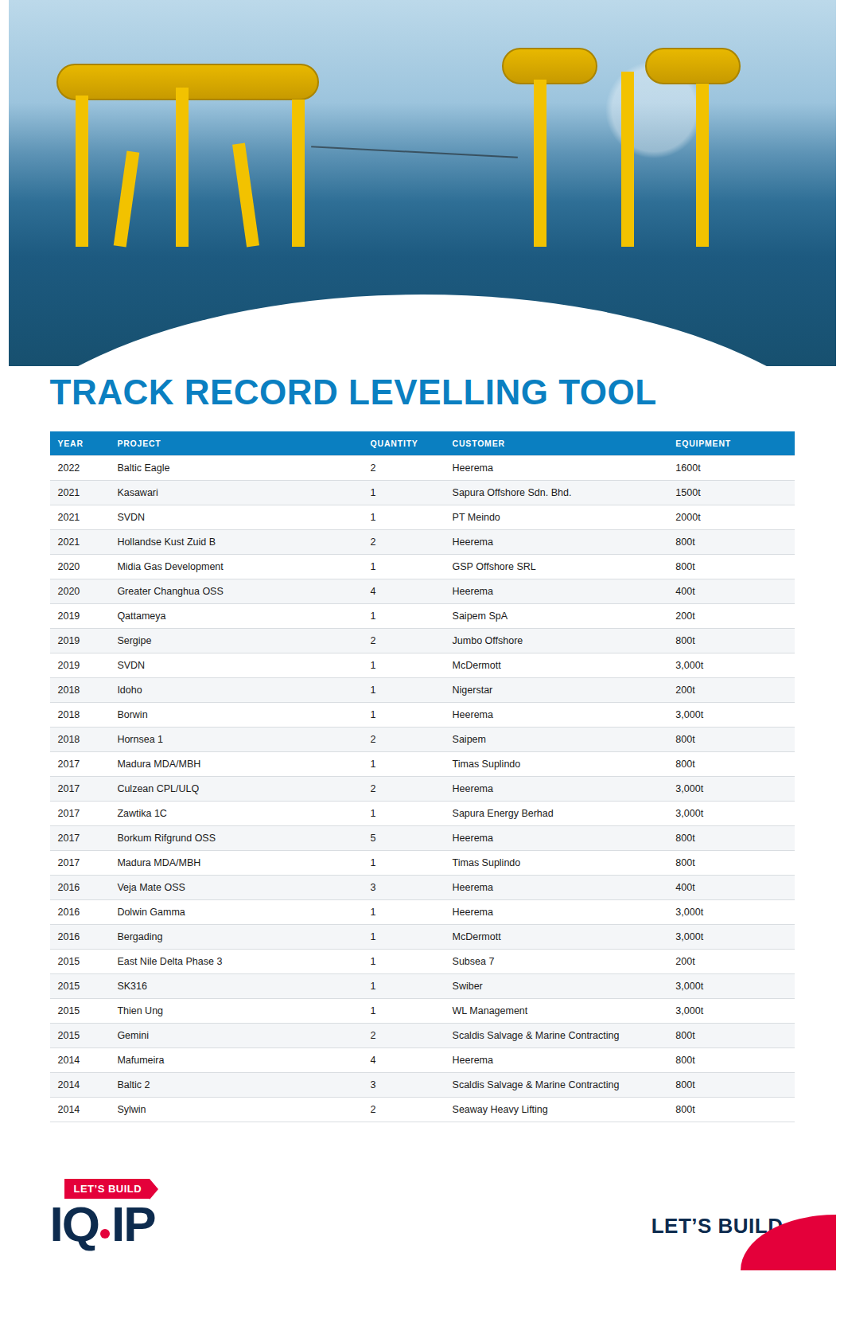Track Record Levelling Tool
| Year | Project | Quantity | Customer | Equipment |
| --- | --- | --- | --- | --- |
| 2022 | Baltic Eagle | 2 | Heerema | 1600t |
| 2021 | Kasawari | 1 | Sapura Offshore Sdn. Bhd. | 1500t |
| 2021 | SVDN | 1 | PT Meindo | 2000t |
| 2021 | Hollandse Kust Zuid B | 2 | Heerema | 800t |
| 2020 | Midia Gas Development | 1 | GSP Offshore SRL | 800t |
| 2020 | Greater Changhua OSS | 4 | Heerema | 400t |
| 2019 | Qattameya | 1 | Saipem SpA | 200t |
| 2019 | Sergipe | 2 | Jumbo Offshore | 800t |
| 2019 | SVDN | 1 | McDermott | 3,000t |
| 2018 | Idoho | 1 | Nigerstar | 200t |
| 2018 | Borwin | 1 | Heerema | 3,000t |
| 2018 | Hornsea 1 | 2 | Saipem | 800t |
| 2017 | Madura MDA/MBH | 1 | Timas Suplindo | 800t |
| 2017 | Culzean CPL/ULQ | 2 | Heerema | 3,000t |
| 2017 | Zawtika 1C | 1 | Sapura Energy Berhad | 3,000t |
| 2017 | Borkum Rifgrund OSS | 5 | Heerema | 800t |
| 2017 | Madura MDA/MBH | 1 | Timas Suplindo | 800t |
| 2016 | Veja Mate OSS | 3 | Heerema | 400t |
| 2016 | Dolwin Gamma | 1 | Heerema | 3,000t |
| 2016 | Bergading | 1 | McDermott | 3,000t |
| 2015 | East Nile Delta Phase 3 | 1 | Subsea 7 | 200t |
| 2015 | SK316 | 1 | Swiber | 3,000t |
| 2015 | Thien Ung | 1 | WL Management | 3,000t |
| 2015 | Gemini | 2 | Scaldis Salvage & Marine Contracting | 800t |
| 2014 | Mafumeira | 4 | Heerema | 800t |
| 2014 | Baltic 2 | 3 | Scaldis Salvage & Marine Contracting | 800t |
| 2014 | Sylwin | 2 | Seaway Heavy Lifting | 800t |
LET’S BUILD
IQ IP
LET’S BUILD